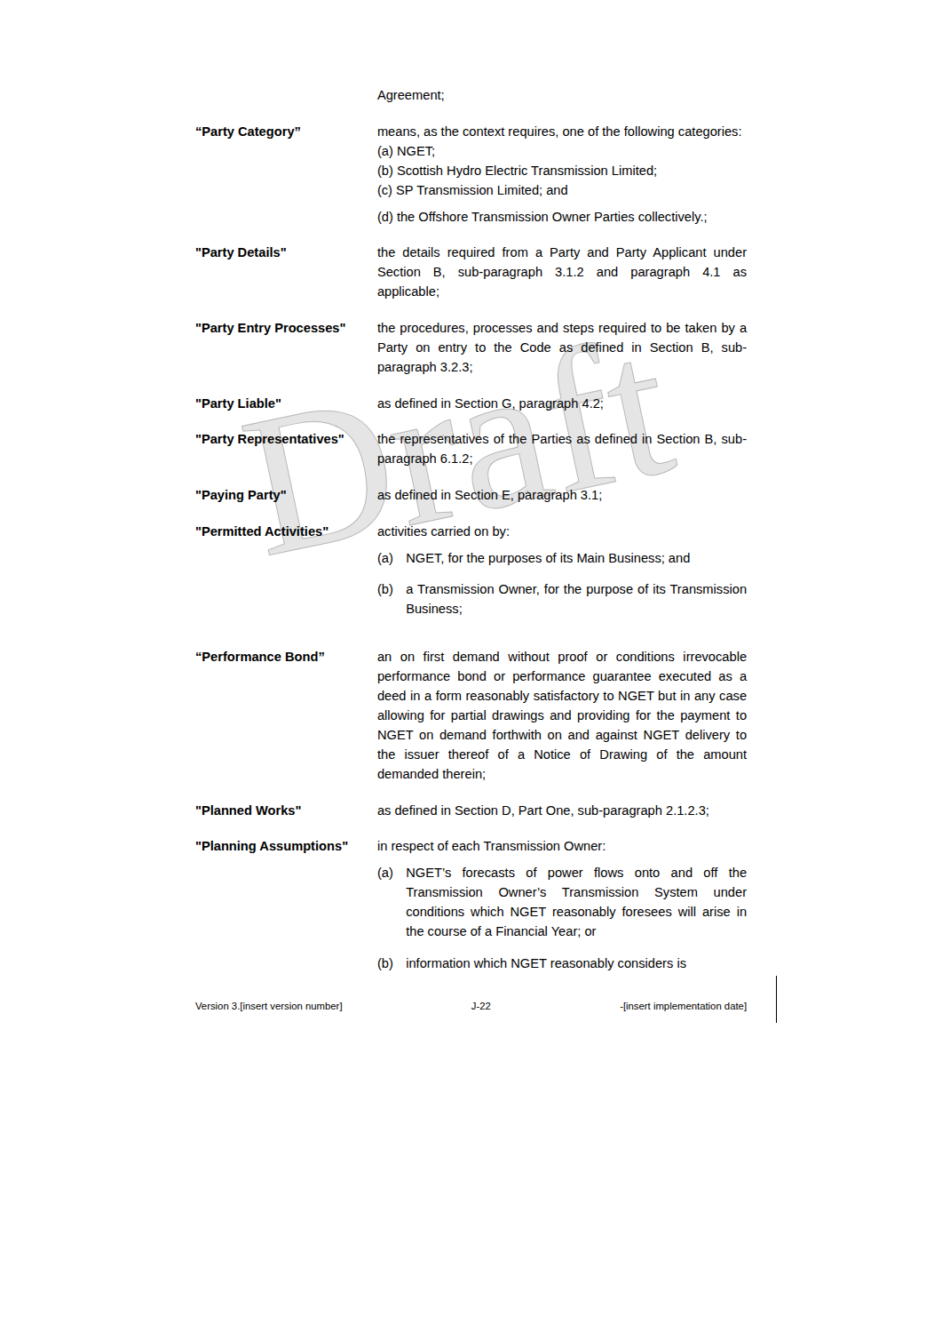Draft
| | Agreement; |
| “Party Category” | means, as the context requires, one of the following categories: (a) NGET; (b) Scottish Hydro Electric Transmission Limited; (c) SP Transmission Limited; and (d) the Offshore Transmission Owner Parties collectively.; |
| "Party Details" | the details required from a Party and Party Applicant under Section B, sub-paragraph 3.1.2 and paragraph 4.1 as applicable; |
| "Party Entry Processes" | the procedures, processes and steps required to be taken by a Party on entry to the Code as defined in Section B, sub-paragraph 3.2.3; |
| "Party Liable" | as defined in Section G, paragraph 4.2; |
| "Party Representatives" | the representatives of the Parties as defined in Section B, sub-paragraph 6.1.2; |
| "Paying Party" | as defined in Section E, paragraph 3.1; |
| "Permitted Activities" | activities carried on by: (a) NGET, for the purposes of its Main Business; and (b) a Transmission Owner, for the purpose of its Transmission Business; |
| “Performance Bond” | an on first demand without proof or conditions irrevocable performance bond or performance guarantee executed as a deed in a form reasonably satisfactory to NGET but in any case allowing for partial drawings and providing for the payment to NGET on demand forthwith on and against NGET delivery to the issuer thereof of a Notice of Drawing of the amount demanded therein; |
| "Planned Works" | as defined in Section D, Part One, sub-paragraph 2.1.2.3; |
| "Planning Assumptions" | in respect of each Transmission Owner: (a) NGET’s forecasts of power flows onto and off the Transmission Owner’s Transmission System under conditions which NGET reasonably foresees will arise in the course of a Financial Year; or (b) information which NGET reasonably considers is |
Version 3.[insert version number]
J-22
-[insert implementation date]